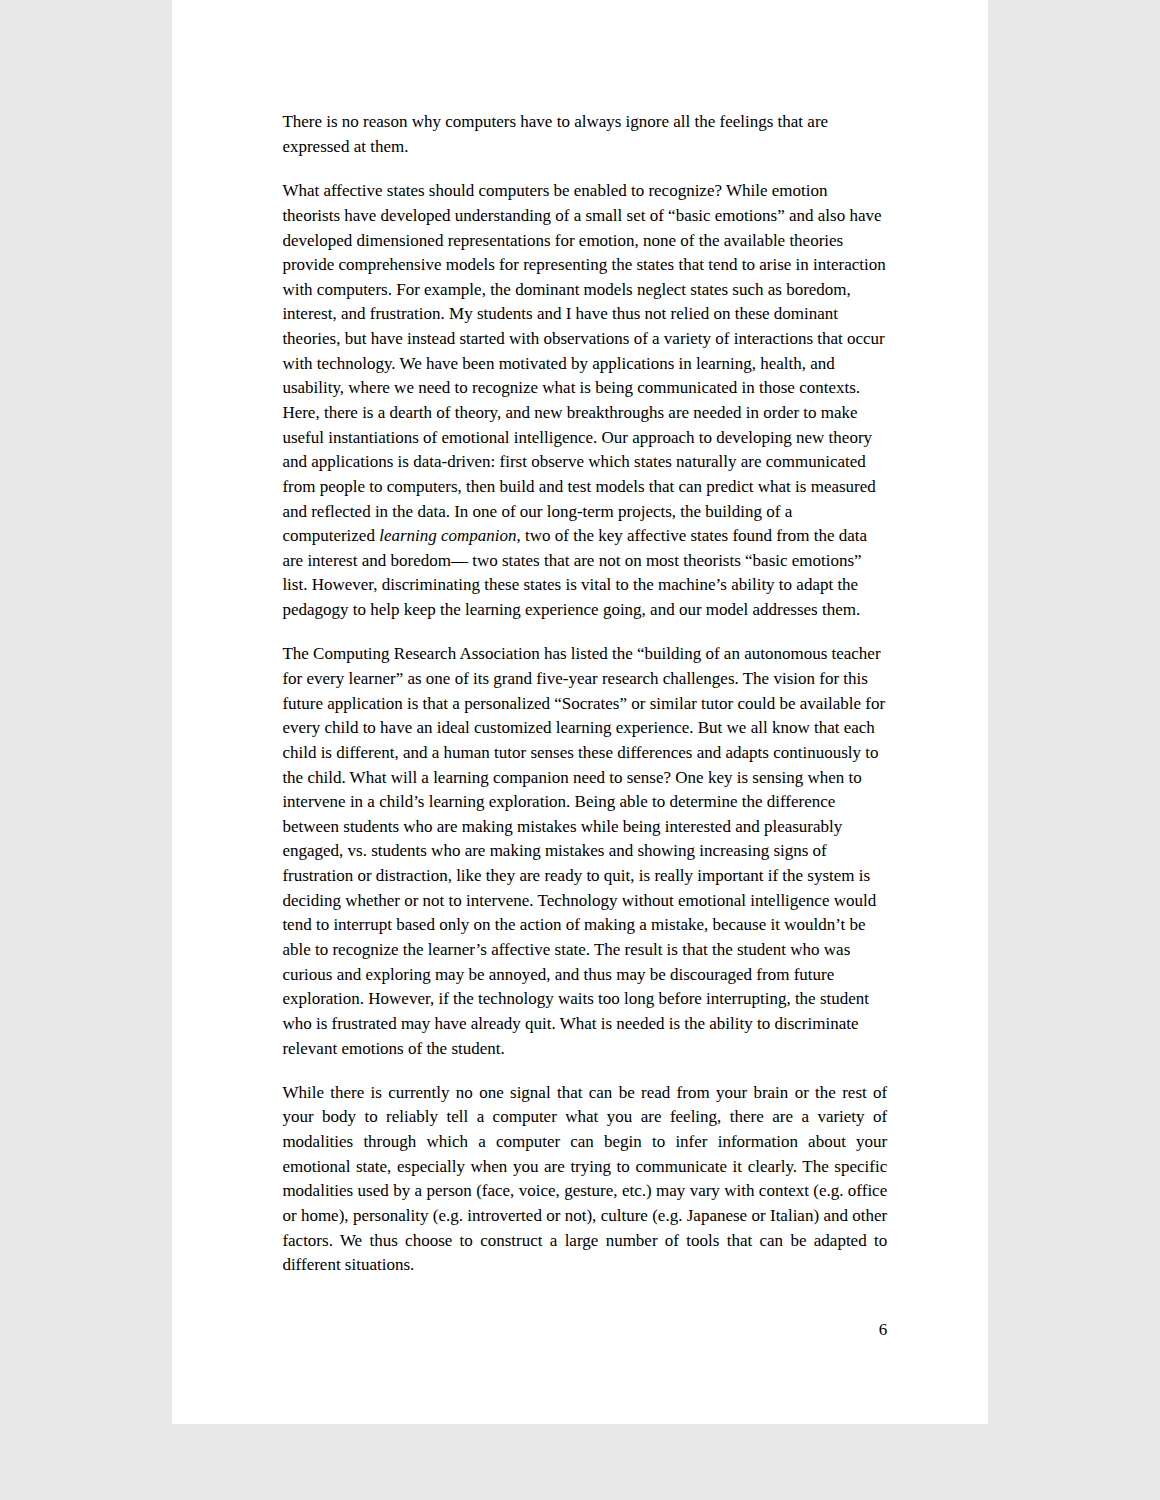There is no reason why computers have to always ignore all the feelings that are expressed at them.
What affective states should computers be enabled to recognize? While emotion theorists have developed understanding of a small set of “basic emotions” and also have developed dimensioned representations for emotion, none of the available theories provide comprehensive models for representing the states that tend to arise in interaction with computers. For example, the dominant models neglect states such as boredom, interest, and frustration. My students and I have thus not relied on these dominant theories, but have instead started with observations of a variety of interactions that occur with technology. We have been motivated by applications in learning, health, and usability, where we need to recognize what is being communicated in those contexts. Here, there is a dearth of theory, and new breakthroughs are needed in order to make useful instantiations of emotional intelligence. Our approach to developing new theory and applications is data-driven: first observe which states naturally are communicated from people to computers, then build and test models that can predict what is measured and reflected in the data. In one of our long-term projects, the building of a computerized learning companion, two of the key affective states found from the data are interest and boredom— two states that are not on most theorists “basic emotions” list. However, discriminating these states is vital to the machine’s ability to adapt the pedagogy to help keep the learning experience going, and our model addresses them.
The Computing Research Association has listed the “building of an autonomous teacher for every learner” as one of its grand five-year research challenges. The vision for this future application is that a personalized “Socrates” or similar tutor could be available for every child to have an ideal customized learning experience. But we all know that each child is different, and a human tutor senses these differences and adapts continuously to the child. What will a learning companion need to sense? One key is sensing when to intervene in a child’s learning exploration. Being able to determine the difference between students who are making mistakes while being interested and pleasurably engaged, vs. students who are making mistakes and showing increasing signs of frustration or distraction, like they are ready to quit, is really important if the system is deciding whether or not to intervene. Technology without emotional intelligence would tend to interrupt based only on the action of making a mistake, because it wouldn’t be able to recognize the learner’s affective state. The result is that the student who was curious and exploring may be annoyed, and thus may be discouraged from future exploration. However, if the technology waits too long before interrupting, the student who is frustrated may have already quit. What is needed is the ability to discriminate relevant emotions of the student.
While there is currently no one signal that can be read from your brain or the rest of your body to reliably tell a computer what you are feeling, there are a variety of modalities through which a computer can begin to infer information about your emotional state, especially when you are trying to communicate it clearly. The specific modalities used by a person (face, voice, gesture, etc.) may vary with context (e.g. office or home), personality (e.g. introverted or not), culture (e.g. Japanese or Italian) and other factors. We thus choose to construct a large number of tools that can be adapted to different situations.
6